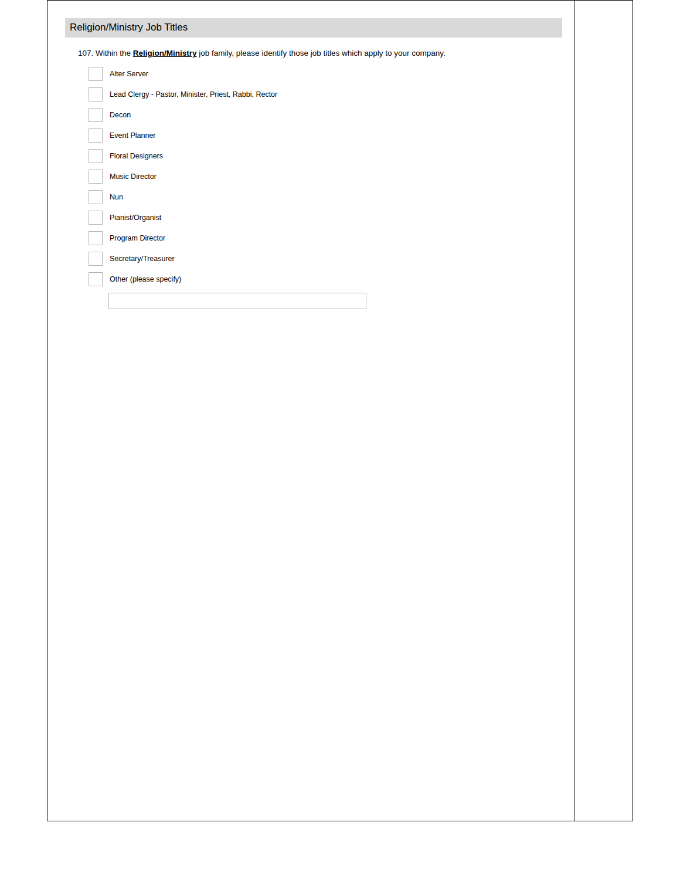Religion/Ministry Job Titles
107. Within the Religion/Ministry job family, please identify those job titles which apply to your company.
Alter Server
Lead Clergy - Pastor, Minister, Priest, Rabbi, Rector
Decon
Event Planner
Floral Designers
Music Director
Nun
Pianist/Organist
Program Director
Secretary/Treasurer
Other (please specify)